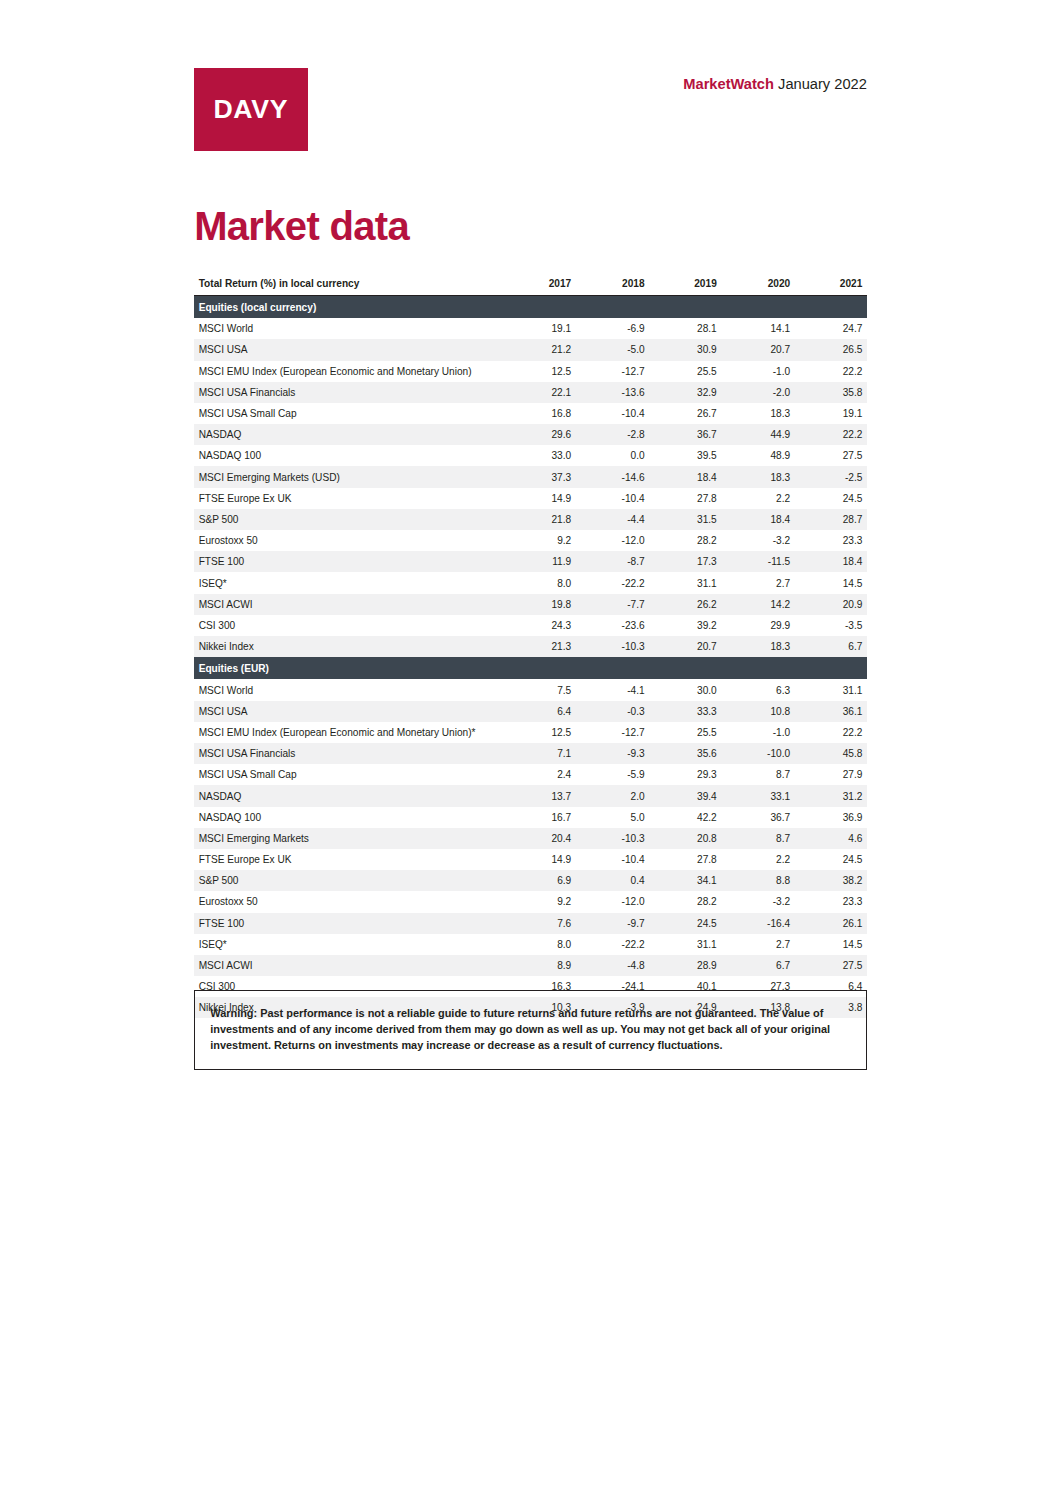DAVY
MarketWatch January 2022
Market data
| Total Return (%) in local currency | 2017 | 2018 | 2019 | 2020 | 2021 |
| --- | --- | --- | --- | --- | --- |
| Equities (local currency) |
| MSCI World | 19.1 | -6.9 | 28.1 | 14.1 | 24.7 |
| MSCI USA | 21.2 | -5.0 | 30.9 | 20.7 | 26.5 |
| MSCI EMU Index (European Economic and Monetary Union) | 12.5 | -12.7 | 25.5 | -1.0 | 22.2 |
| MSCI USA Financials | 22.1 | -13.6 | 32.9 | -2.0 | 35.8 |
| MSCI USA Small Cap | 16.8 | -10.4 | 26.7 | 18.3 | 19.1 |
| NASDAQ | 29.6 | -2.8 | 36.7 | 44.9 | 22.2 |
| NASDAQ 100 | 33.0 | 0.0 | 39.5 | 48.9 | 27.5 |
| MSCI Emerging Markets (USD) | 37.3 | -14.6 | 18.4 | 18.3 | -2.5 |
| FTSE Europe Ex UK | 14.9 | -10.4 | 27.8 | 2.2 | 24.5 |
| S&P 500 | 21.8 | -4.4 | 31.5 | 18.4 | 28.7 |
| Eurostoxx 50 | 9.2 | -12.0 | 28.2 | -3.2 | 23.3 |
| FTSE 100 | 11.9 | -8.7 | 17.3 | -11.5 | 18.4 |
| ISEQ* | 8.0 | -22.2 | 31.1 | 2.7 | 14.5 |
| MSCI ACWI | 19.8 | -7.7 | 26.2 | 14.2 | 20.9 |
| CSI 300 | 24.3 | -23.6 | 39.2 | 29.9 | -3.5 |
| Nikkei Index | 21.3 | -10.3 | 20.7 | 18.3 | 6.7 |
| Equities (EUR) |
| MSCI World | 7.5 | -4.1 | 30.0 | 6.3 | 31.1 |
| MSCI USA | 6.4 | -0.3 | 33.3 | 10.8 | 36.1 |
| MSCI EMU Index (European Economic and Monetary Union)* | 12.5 | -12.7 | 25.5 | -1.0 | 22.2 |
| MSCI USA Financials | 7.1 | -9.3 | 35.6 | -10.0 | 45.8 |
| MSCI USA Small Cap | 2.4 | -5.9 | 29.3 | 8.7 | 27.9 |
| NASDAQ | 13.7 | 2.0 | 39.4 | 33.1 | 31.2 |
| NASDAQ 100 | 16.7 | 5.0 | 42.2 | 36.7 | 36.9 |
| MSCI Emerging Markets | 20.4 | -10.3 | 20.8 | 8.7 | 4.6 |
| FTSE Europe Ex UK | 14.9 | -10.4 | 27.8 | 2.2 | 24.5 |
| S&P 500 | 6.9 | 0.4 | 34.1 | 8.8 | 38.2 |
| Eurostoxx 50 | 9.2 | -12.0 | 28.2 | -3.2 | 23.3 |
| FTSE 100 | 7.6 | -9.7 | 24.5 | -16.4 | 26.1 |
| ISEQ* | 8.0 | -22.2 | 31.1 | 2.7 | 14.5 |
| MSCI ACWI | 8.9 | -4.8 | 28.9 | 6.7 | 27.5 |
| CSI 300 | 16.3 | -24.1 | 40.1 | 27.3 | 6.4 |
| Nikkei Index | 10.3 | -3.9 | 24.9 | 13.8 | 3.8 |
Warning: Past performance is not a reliable guide to future returns and future returns are not guaranteed. The value of investments and of any income derived from them may go down as well as up. You may not get back all of your original investment. Returns on investments may increase or decrease as a result of currency fluctuations.